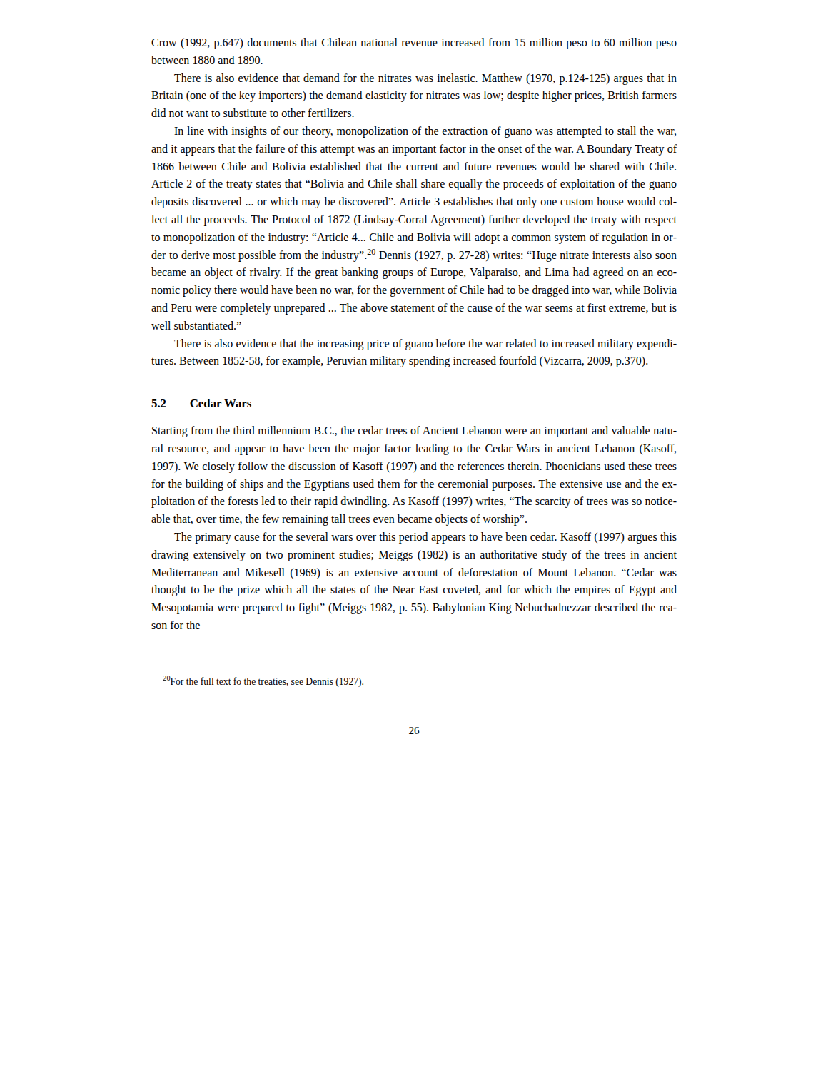Crow (1992, p.647) documents that Chilean national revenue increased from 15 million peso to 60 million peso between 1880 and 1890.
There is also evidence that demand for the nitrates was inelastic. Matthew (1970, p.124-125) argues that in Britain (one of the key importers) the demand elasticity for nitrates was low; despite higher prices, British farmers did not want to substitute to other fertilizers.
In line with insights of our theory, monopolization of the extraction of guano was attempted to stall the war, and it appears that the failure of this attempt was an important factor in the onset of the war. A Boundary Treaty of 1866 between Chile and Bolivia established that the current and future revenues would be shared with Chile. Article 2 of the treaty states that “Bolivia and Chile shall share equally the proceeds of exploitation of the guano deposits discovered ... or which may be discovered”. Article 3 establishes that only one custom house would collect all the proceeds. The Protocol of 1872 (Lindsay-Corral Agreement) further developed the treaty with respect to monopolization of the industry: “Article 4... Chile and Bolivia will adopt a common system of regulation in order to derive most possible from the industry”.20 Dennis (1927, p. 27-28) writes: “Huge nitrate interests also soon became an object of rivalry. If the great banking groups of Europe, Valparaiso, and Lima had agreed on an economic policy there would have been no war, for the government of Chile had to be dragged into war, while Bolivia and Peru were completely unprepared ... The above statement of the cause of the war seems at first extreme, but is well substantiated.”
There is also evidence that the increasing price of guano before the war related to increased military expenditures. Between 1852-58, for example, Peruvian military spending increased fourfold (Vizcarra, 2009, p.370).
5.2 Cedar Wars
Starting from the third millennium B.C., the cedar trees of Ancient Lebanon were an important and valuable natural resource, and appear to have been the major factor leading to the Cedar Wars in ancient Lebanon (Kasoff, 1997). We closely follow the discussion of Kasoff (1997) and the references therein. Phoenicians used these trees for the building of ships and the Egyptians used them for the ceremonial purposes. The extensive use and the exploitation of the forests led to their rapid dwindling. As Kasoff (1997) writes, “The scarcity of trees was so noticeable that, over time, the few remaining tall trees even became objects of worship”.
The primary cause for the several wars over this period appears to have been cedar. Kasoff (1997) argues this drawing extensively on two prominent studies; Meiggs (1982) is an authoritative study of the trees in ancient Mediterranean and Mikesell (1969) is an extensive account of deforestation of Mount Lebanon. “Cedar was thought to be the prize which all the states of the Near East coveted, and for which the empires of Egypt and Mesopotamia were prepared to fight” (Meiggs 1982, p. 55). Babylonian King Nebuchadnezzar described the reason for the
20For the full text fo the treaties, see Dennis (1927).
26